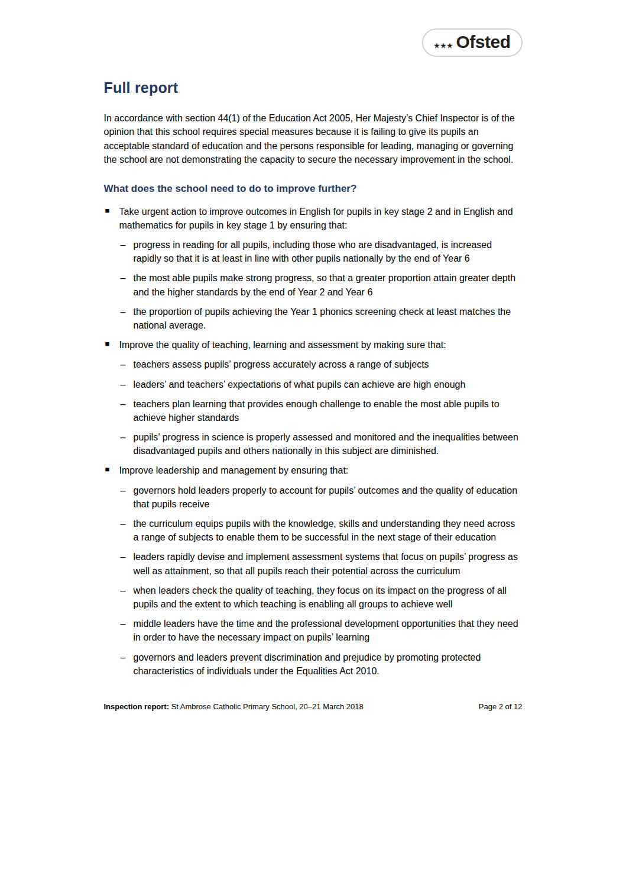★★★ Ofsted
Full report
In accordance with section 44(1) of the Education Act 2005, Her Majesty’s Chief Inspector is of the opinion that this school requires special measures because it is failing to give its pupils an acceptable standard of education and the persons responsible for leading, managing or governing the school are not demonstrating the capacity to secure the necessary improvement in the school.
What does the school need to do to improve further?
Take urgent action to improve outcomes in English for pupils in key stage 2 and in English and mathematics for pupils in key stage 1 by ensuring that:
progress in reading for all pupils, including those who are disadvantaged, is increased rapidly so that it is at least in line with other pupils nationally by the end of Year 6
the most able pupils make strong progress, so that a greater proportion attain greater depth and the higher standards by the end of Year 2 and Year 6
the proportion of pupils achieving the Year 1 phonics screening check at least matches the national average.
Improve the quality of teaching, learning and assessment by making sure that:
teachers assess pupils’ progress accurately across a range of subjects
leaders’ and teachers’ expectations of what pupils can achieve are high enough
teachers plan learning that provides enough challenge to enable the most able pupils to achieve higher standards
pupils’ progress in science is properly assessed and monitored and the inequalities between disadvantaged pupils and others nationally in this subject are diminished.
Improve leadership and management by ensuring that:
governors hold leaders properly to account for pupils’ outcomes and the quality of education that pupils receive
the curriculum equips pupils with the knowledge, skills and understanding they need across a range of subjects to enable them to be successful in the next stage of their education
leaders rapidly devise and implement assessment systems that focus on pupils’ progress as well as attainment, so that all pupils reach their potential across the curriculum
when leaders check the quality of teaching, they focus on its impact on the progress of all pupils and the extent to which teaching is enabling all groups to achieve well
middle leaders have the time and the professional development opportunities that they need in order to have the necessary impact on pupils’ learning
governors and leaders prevent discrimination and prejudice by promoting protected characteristics of individuals under the Equalities Act 2010.
Inspection report: St Ambrose Catholic Primary School, 20–21 March 2018
Page 2 of 12